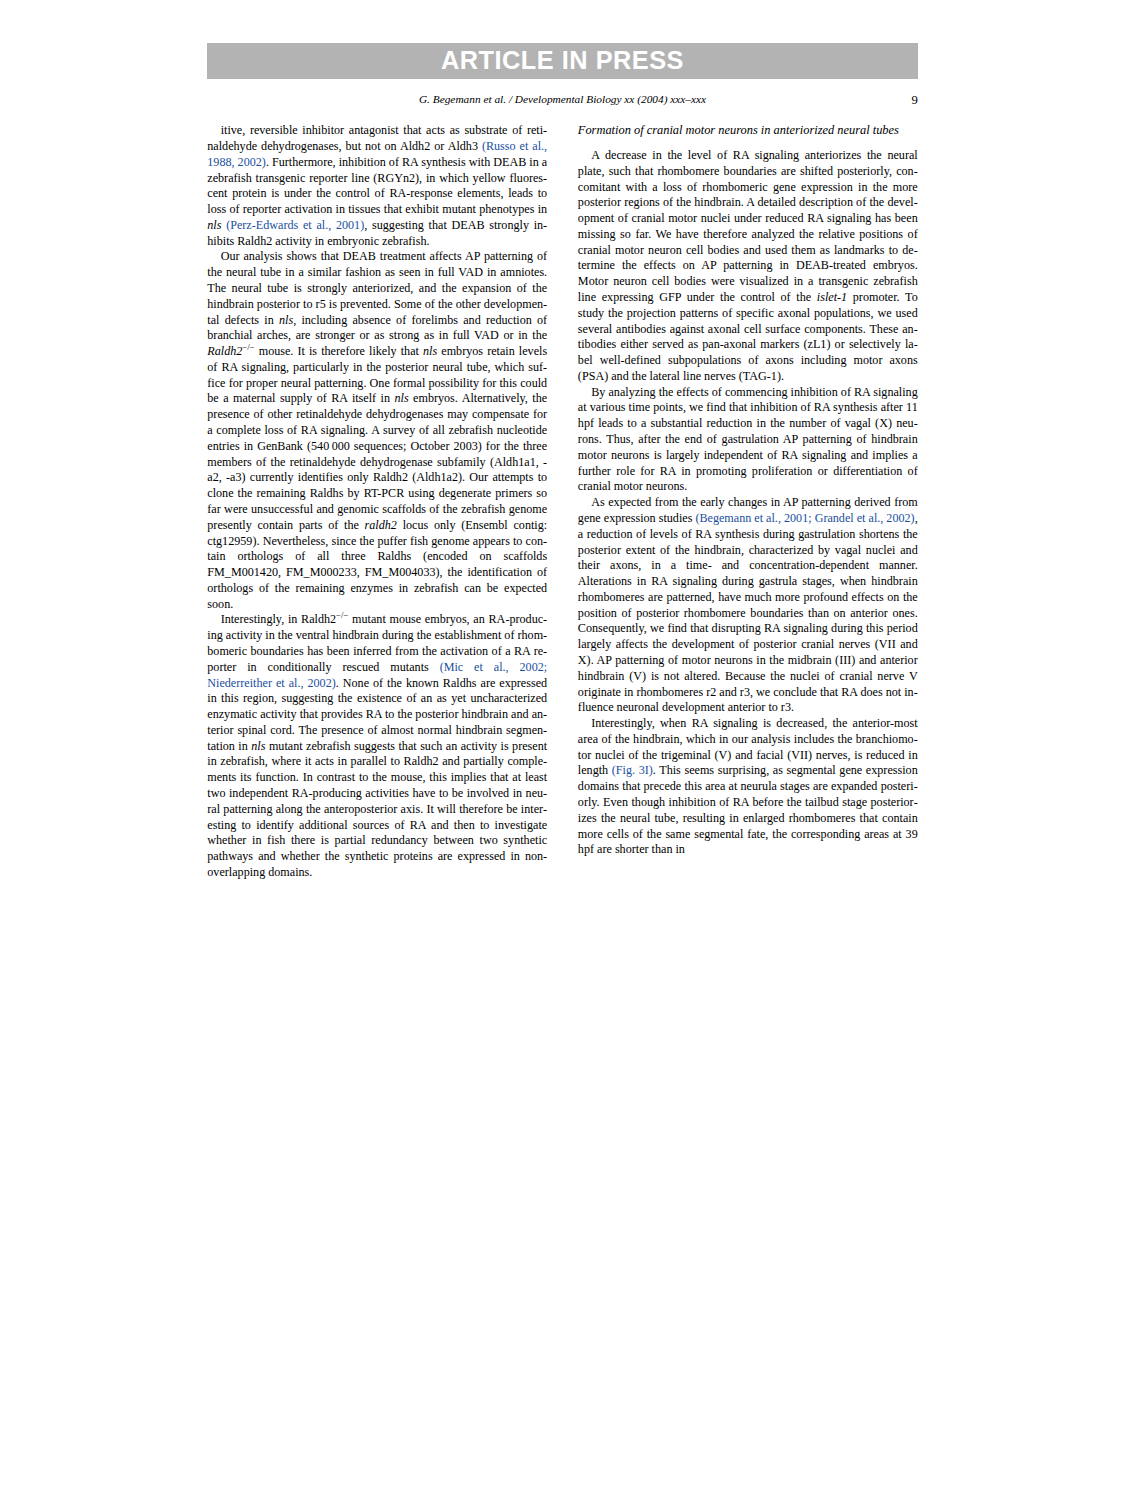ARTICLE IN PRESS
G. Begemann et al. / Developmental Biology xx (2004) xxx–xxx
9
itive, reversible inhibitor antagonist that acts as substrate of retinaldehyde dehydrogenases, but not on Aldh2 or Aldh3 (Russo et al., 1988, 2002). Furthermore, inhibition of RA synthesis with DEAB in a zebrafish transgenic reporter line (RGYn2), in which yellow fluorescent protein is under the control of RA-response elements, leads to loss of reporter activation in tissues that exhibit mutant phenotypes in nls (Perz-Edwards et al., 2001), suggesting that DEAB strongly inhibits Raldh2 activity in embryonic zebrafish.
Our analysis shows that DEAB treatment affects AP patterning of the neural tube in a similar fashion as seen in full VAD in amniotes. The neural tube is strongly anteriorized, and the expansion of the hindbrain posterior to r5 is prevented. Some of the other developmental defects in nls, including absence of forelimbs and reduction of branchial arches, are stronger or as strong as in full VAD or in the Raldh2−/− mouse. It is therefore likely that nls embryos retain levels of RA signaling, particularly in the posterior neural tube, which suffice for proper neural patterning. One formal possibility for this could be a maternal supply of RA itself in nls embryos. Alternatively, the presence of other retinaldehyde dehydrogenases may compensate for a complete loss of RA signaling. A survey of all zebrafish nucleotide entries in GenBank (540 000 sequences; October 2003) for the three members of the retinaldehyde dehydrogenase subfamily (Aldh1a1, -a2, -a3) currently identifies only Raldh2 (Aldh1a2). Our attempts to clone the remaining Raldhs by RT-PCR using degenerate primers so far were unsuccessful and genomic scaffolds of the zebrafish genome presently contain parts of the raldh2 locus only (Ensembl contig: ctg12959). Nevertheless, since the puffer fish genome appears to contain orthologs of all three Raldhs (encoded on scaffolds FM_M001420, FM_M000233, FM_M004033), the identification of orthologs of the remaining enzymes in zebrafish can be expected soon.
Interestingly, in Raldh2−/− mutant mouse embryos, an RA-producing activity in the ventral hindbrain during the establishment of rhombomeric boundaries has been inferred from the activation of a RA reporter in conditionally rescued mutants (Mic et al., 2002; Niederreither et al., 2002). None of the known Raldhs are expressed in this region, suggesting the existence of an as yet uncharacterized enzymatic activity that provides RA to the posterior hindbrain and anterior spinal cord. The presence of almost normal hindbrain segmentation in nls mutant zebrafish suggests that such an activity is present in zebrafish, where it acts in parallel to Raldh2 and partially complements its function. In contrast to the mouse, this implies that at least two independent RA-producing activities have to be involved in neural patterning along the anteroposterior axis. It will therefore be interesting to identify additional sources of RA and then to investigate whether in fish there is partial redundancy between two synthetic pathways and whether the synthetic proteins are expressed in non-overlapping domains.
Formation of cranial motor neurons in anteriorized neural tubes
A decrease in the level of RA signaling anteriorizes the neural plate, such that rhombomere boundaries are shifted posteriorly, concomitant with a loss of rhombomeric gene expression in the more posterior regions of the hindbrain. A detailed description of the development of cranial motor nuclei under reduced RA signaling has been missing so far. We have therefore analyzed the relative positions of cranial motor neuron cell bodies and used them as landmarks to determine the effects on AP patterning in DEAB-treated embryos. Motor neuron cell bodies were visualized in a transgenic zebrafish line expressing GFP under the control of the islet-1 promoter. To study the projection patterns of specific axonal populations, we used several antibodies against axonal cell surface components. These antibodies either served as pan-axonal markers (zL1) or selectively label well-defined subpopulations of axons including motor axons (PSA) and the lateral line nerves (TAG-1).
By analyzing the effects of commencing inhibition of RA signaling at various time points, we find that inhibition of RA synthesis after 11 hpf leads to a substantial reduction in the number of vagal (X) neurons. Thus, after the end of gastrulation AP patterning of hindbrain motor neurons is largely independent of RA signaling and implies a further role for RA in promoting proliferation or differentiation of cranial motor neurons.
As expected from the early changes in AP patterning derived from gene expression studies (Begemann et al., 2001; Grandel et al., 2002), a reduction of levels of RA synthesis during gastrulation shortens the posterior extent of the hindbrain, characterized by vagal nuclei and their axons, in a time- and concentration-dependent manner. Alterations in RA signaling during gastrula stages, when hindbrain rhombomeres are patterned, have much more profound effects on the position of posterior rhombomere boundaries than on anterior ones. Consequently, we find that disrupting RA signaling during this period largely affects the development of posterior cranial nerves (VII and X). AP patterning of motor neurons in the midbrain (III) and anterior hindbrain (V) is not altered. Because the nuclei of cranial nerve V originate in rhombomeres r2 and r3, we conclude that RA does not influence neuronal development anterior to r3.
Interestingly, when RA signaling is decreased, the anterior-most area of the hindbrain, which in our analysis includes the branchiomotor nuclei of the trigeminal (V) and facial (VII) nerves, is reduced in length (Fig. 3I). This seems surprising, as segmental gene expression domains that precede this area at neurula stages are expanded posteriorly. Even though inhibition of RA before the tailbud stage posteriorizes the neural tube, resulting in enlarged rhombomeres that contain more cells of the same segmental fate, the corresponding areas at 39 hpf are shorter than in